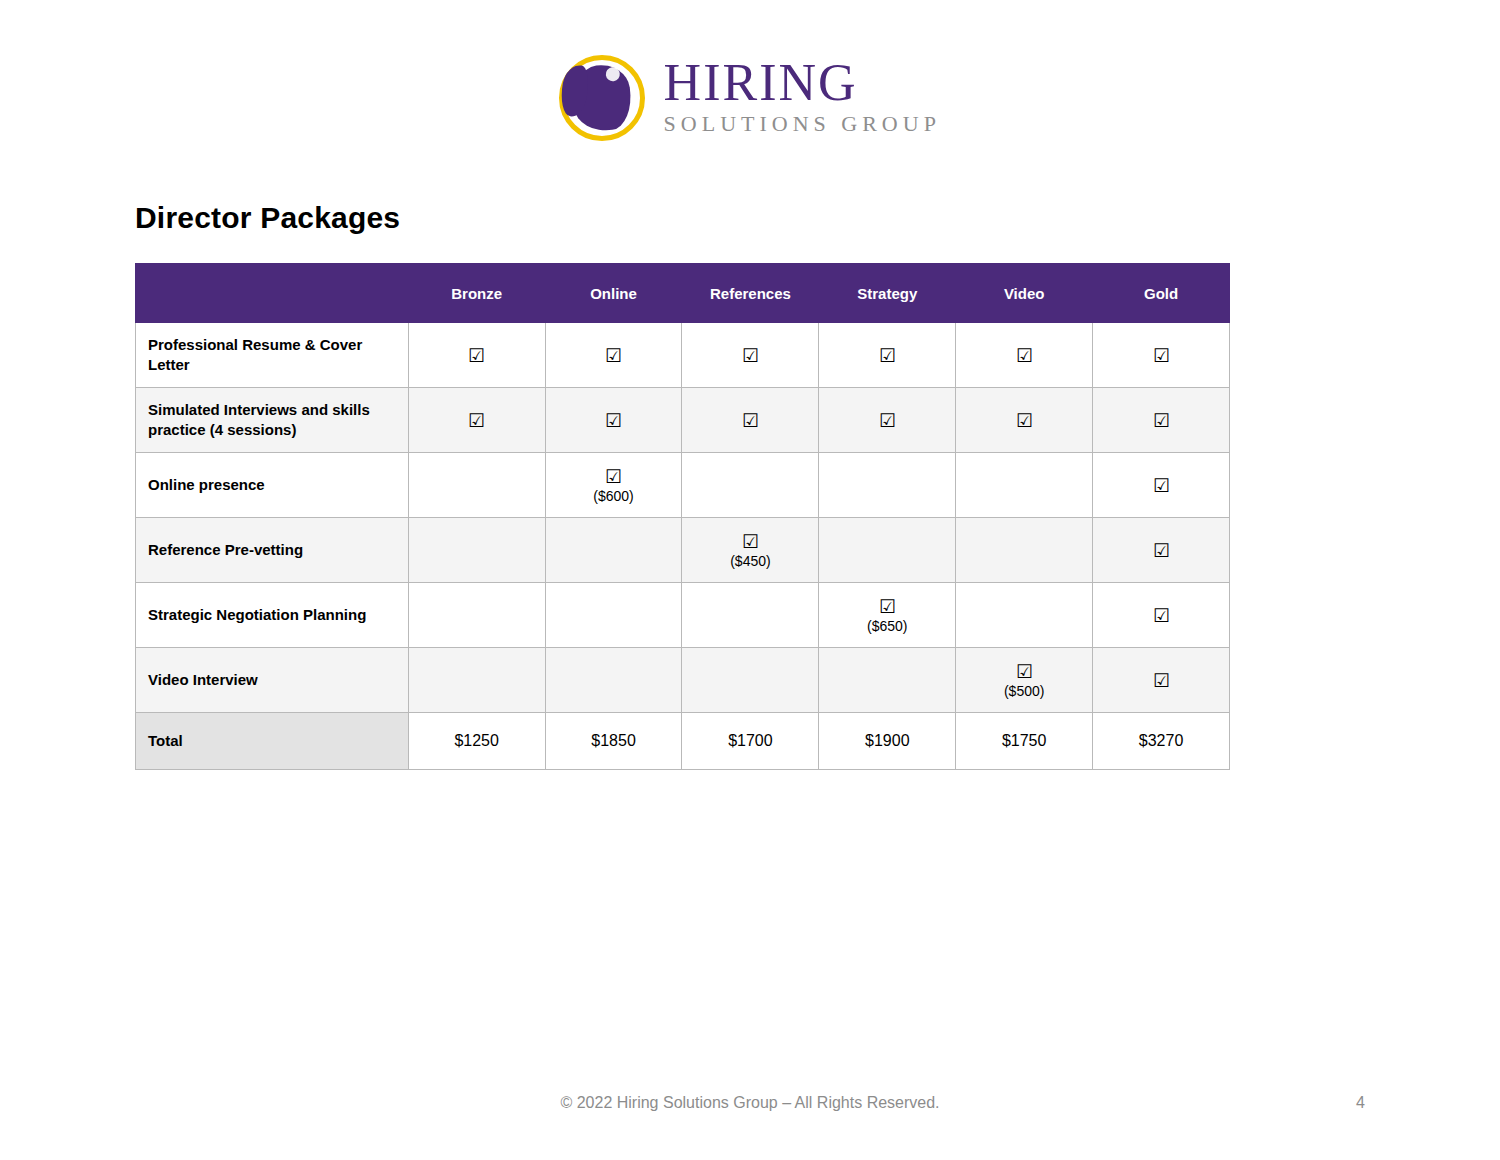HIRING
SOLUTIONS GROUP
Director Packages
| | Bronze | Online | References | Strategy | Video | Gold |
| --- | --- | --- | --- | --- | --- | --- |
| Professional Resume & Cover Letter | ☑ | ☑ | ☑ | ☑ | ☑ | ☑ |
| Simulated Interviews and skills practice (4 sessions) | ☑ | ☑ | ☑ | ☑ | ☑ | ☑ |
| Online presence | | ☑ ($600) | | | | ☑ |
| Reference Pre-vetting | | | ☑ ($450) | | | ☑ |
| Strategic Negotiation Planning | | | | ☑ ($650) | | ☑ |
| Video Interview | | | | | ☑ ($500) | ☑ |
| Total | $1250 | $1850 | $1700 | $1900 | $1750 | $3270 |
© 2022 Hiring Solutions Group – All Rights Reserved.
4